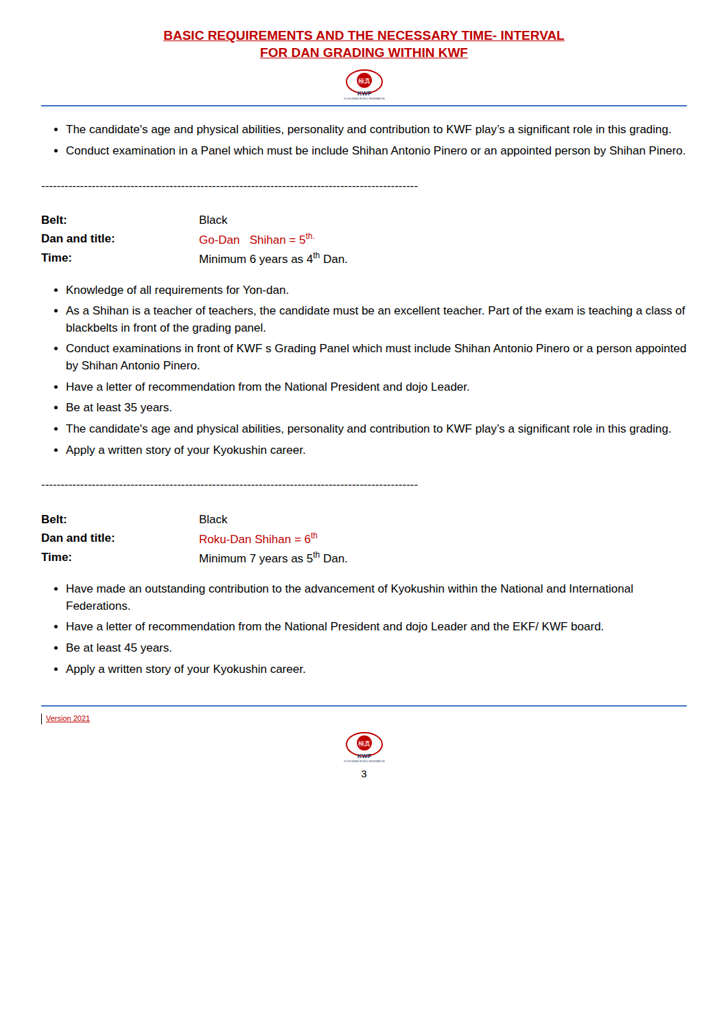BASIC REQUIREMENTS AND THE NECESSARY TIME- INTERVAL
FOR DAN GRADING WITHIN KWF
極真 KWF KYOKUSHIN WORLD FEDERATION
The candidate's age and physical abilities, personality and contribution to KWF play’s a significant role in this grading.
Conduct examination in a Panel which must be include Shihan Antonio Pinero or an appointed person by Shihan Pinero.
-------------------------------------------------------------------------------------------------
| Belt: | Black |
| Dan and title: | Go-Dan Shihan = 5 th. |
| Time: | Minimum 6 years as 4 th Dan. |
Knowledge of all requirements for Yon-dan.
As a Shihan is a teacher of teachers, the candidate must be an excellent teacher. Part of the exam is teaching a class of blackbelts in front of the grading panel.
Conduct examinations in front of KWF s Grading Panel which must include Shihan Antonio Pinero or a person appointed by Shihan Antonio Pinero.
Have a letter of recommendation from the National President and dojo Leader.
Be at least 35 years.
The candidate's age and physical abilities, personality and contribution to KWF play’s a significant role in this grading.
Apply a written story of your Kyokushin career.
-------------------------------------------------------------------------------------------------
| Belt: | Black |
| Dan and title: | Roku-Dan Shihan = 6 th |
| Time: | Minimum 7 years as 5 th Dan. |
Have made an outstanding contribution to the advancement of Kyokushin within the National and International Federations.
Have a letter of recommendation from the National President and dojo Leader and the EKF/ KWF board.
Be at least 45 years.
Apply a written story of your Kyokushin career.
Version 2021 極真 KWF KYOKUSHIN WORLD FEDERATION
3